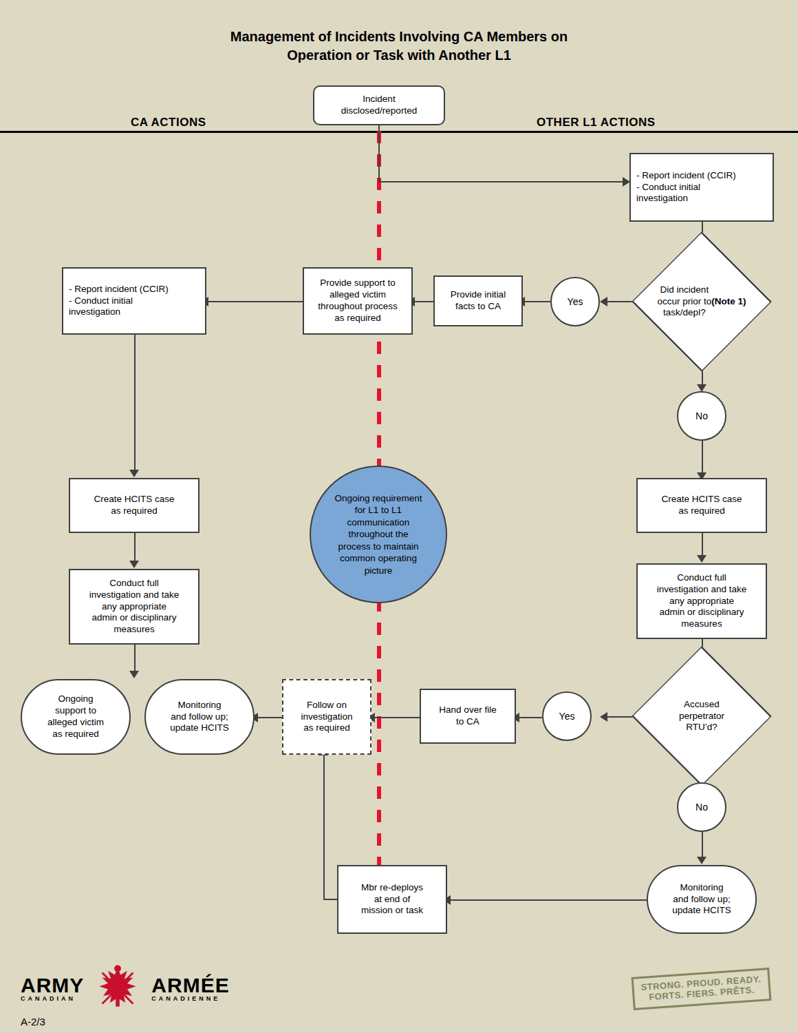Management of Incidents Involving CA Members on
Operation or Task with Another L1
CA ACTIONS
OTHER L1 ACTIONS
Incident
disclosed/reported
- Report incident (CCIR)
- Conduct initial
investigation
Did incident
occur prior to
task/depl?
(Note 1)
Yes
Provide initial
facts to CA
Provide support to
alleged victim
throughout process
as required
- Report incident (CCIR)
- Conduct initial
investigation
Create HCITS case
as required
Conduct full
investigation and take
any appropriate
admin or disciplinary
measures
Ongoing
support to
alleged victim
as required
Monitoring
and follow up;
update HCITS
Follow on
investigation
as required
Hand over file
to CA
Yes
Accused
perpetrator
RTU’d?
No
Create HCITS case
as required
Conduct full
investigation and take
any appropriate
admin or disciplinary
measures
No
Monitoring
and follow up;
update HCITS
Mbr re-deploys
at end of
mission or task
Ongoing requirement
for L1 to L1
communication
throughout the
process to maintain
common operating
picture
ARMYCANADIAN
ARMÉECANADIENNE
A-2/3
STRONG. PROUD. READY.
FORTS. FIERS. PRÊTS.